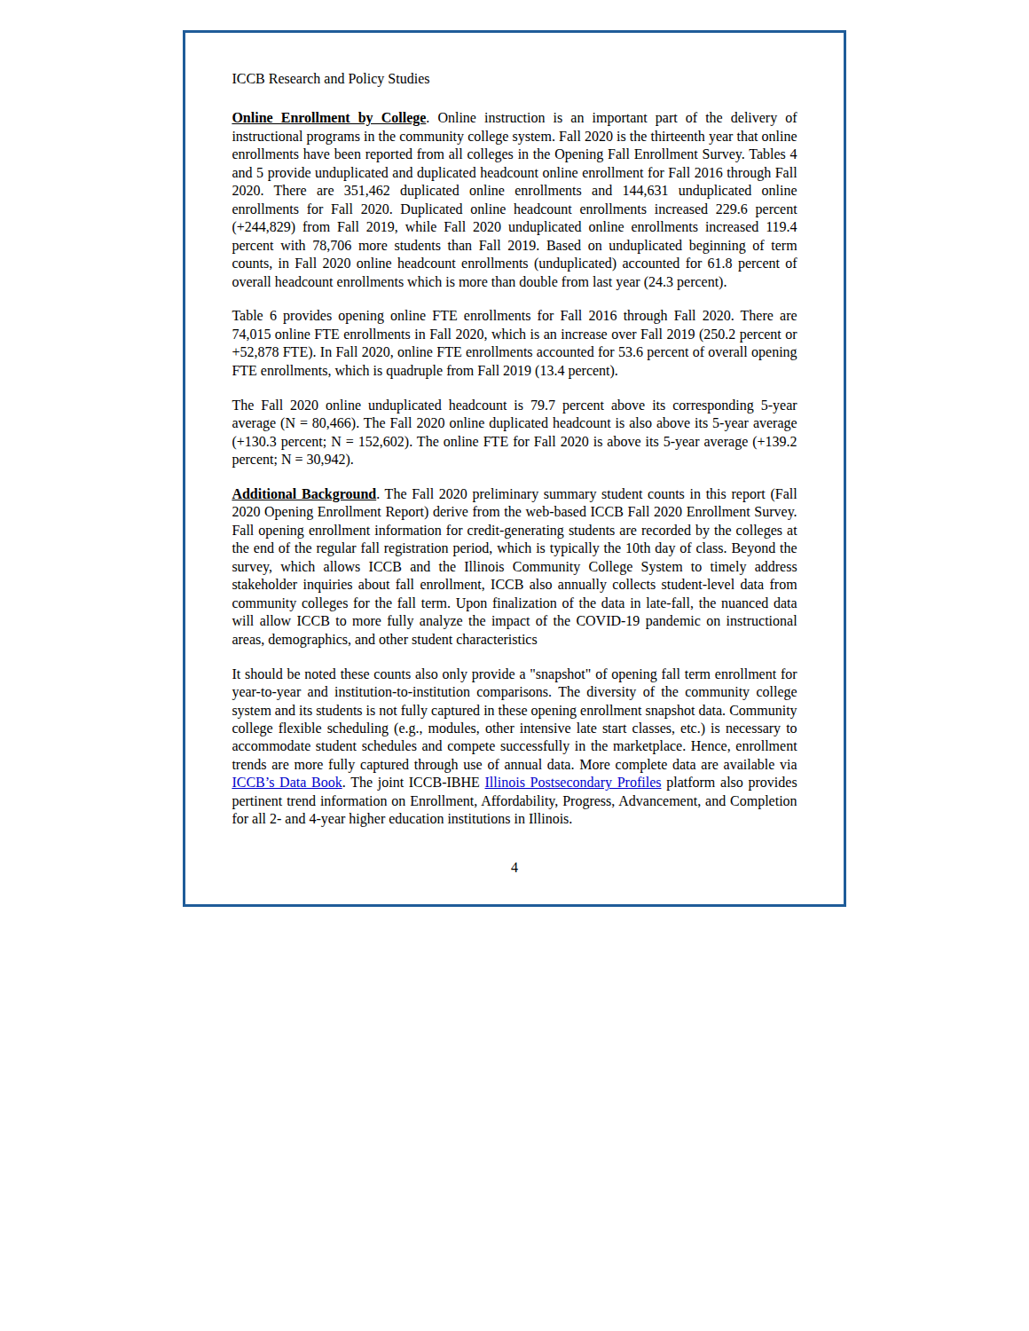ICCB Research and Policy Studies
Online Enrollment by College. Online instruction is an important part of the delivery of instructional programs in the community college system. Fall 2020 is the thirteenth year that online enrollments have been reported from all colleges in the Opening Fall Enrollment Survey. Tables 4 and 5 provide unduplicated and duplicated headcount online enrollment for Fall 2016 through Fall 2020. There are 351,462 duplicated online enrollments and 144,631 unduplicated online enrollments for Fall 2020. Duplicated online headcount enrollments increased 229.6 percent (+244,829) from Fall 2019, while Fall 2020 unduplicated online enrollments increased 119.4 percent with 78,706 more students than Fall 2019. Based on unduplicated beginning of term counts, in Fall 2020 online headcount enrollments (unduplicated) accounted for 61.8 percent of overall headcount enrollments which is more than double from last year (24.3 percent).
Table 6 provides opening online FTE enrollments for Fall 2016 through Fall 2020. There are 74,015 online FTE enrollments in Fall 2020, which is an increase over Fall 2019 (250.2 percent or +52,878 FTE). In Fall 2020, online FTE enrollments accounted for 53.6 percent of overall opening FTE enrollments, which is quadruple from Fall 2019 (13.4 percent).
The Fall 2020 online unduplicated headcount is 79.7 percent above its corresponding 5-year average (N = 80,466). The Fall 2020 online duplicated headcount is also above its 5-year average (+130.3 percent; N = 152,602). The online FTE for Fall 2020 is above its 5-year average (+139.2 percent; N = 30,942).
Additional Background. The Fall 2020 preliminary summary student counts in this report (Fall 2020 Opening Enrollment Report) derive from the web-based ICCB Fall 2020 Enrollment Survey. Fall opening enrollment information for credit-generating students are recorded by the colleges at the end of the regular fall registration period, which is typically the 10th day of class. Beyond the survey, which allows ICCB and the Illinois Community College System to timely address stakeholder inquiries about fall enrollment, ICCB also annually collects student-level data from community colleges for the fall term. Upon finalization of the data in late-fall, the nuanced data will allow ICCB to more fully analyze the impact of the COVID-19 pandemic on instructional areas, demographics, and other student characteristics
It should be noted these counts also only provide a "snapshot" of opening fall term enrollment for year-to-year and institution-to-institution comparisons. The diversity of the community college system and its students is not fully captured in these opening enrollment snapshot data. Community college flexible scheduling (e.g., modules, other intensive late start classes, etc.) is necessary to accommodate student schedules and compete successfully in the marketplace. Hence, enrollment trends are more fully captured through use of annual data. More complete data are available via ICCB’s Data Book. The joint ICCB-IBHE Illinois Postsecondary Profiles platform also provides pertinent trend information on Enrollment, Affordability, Progress, Advancement, and Completion for all 2- and 4-year higher education institutions in Illinois.
4